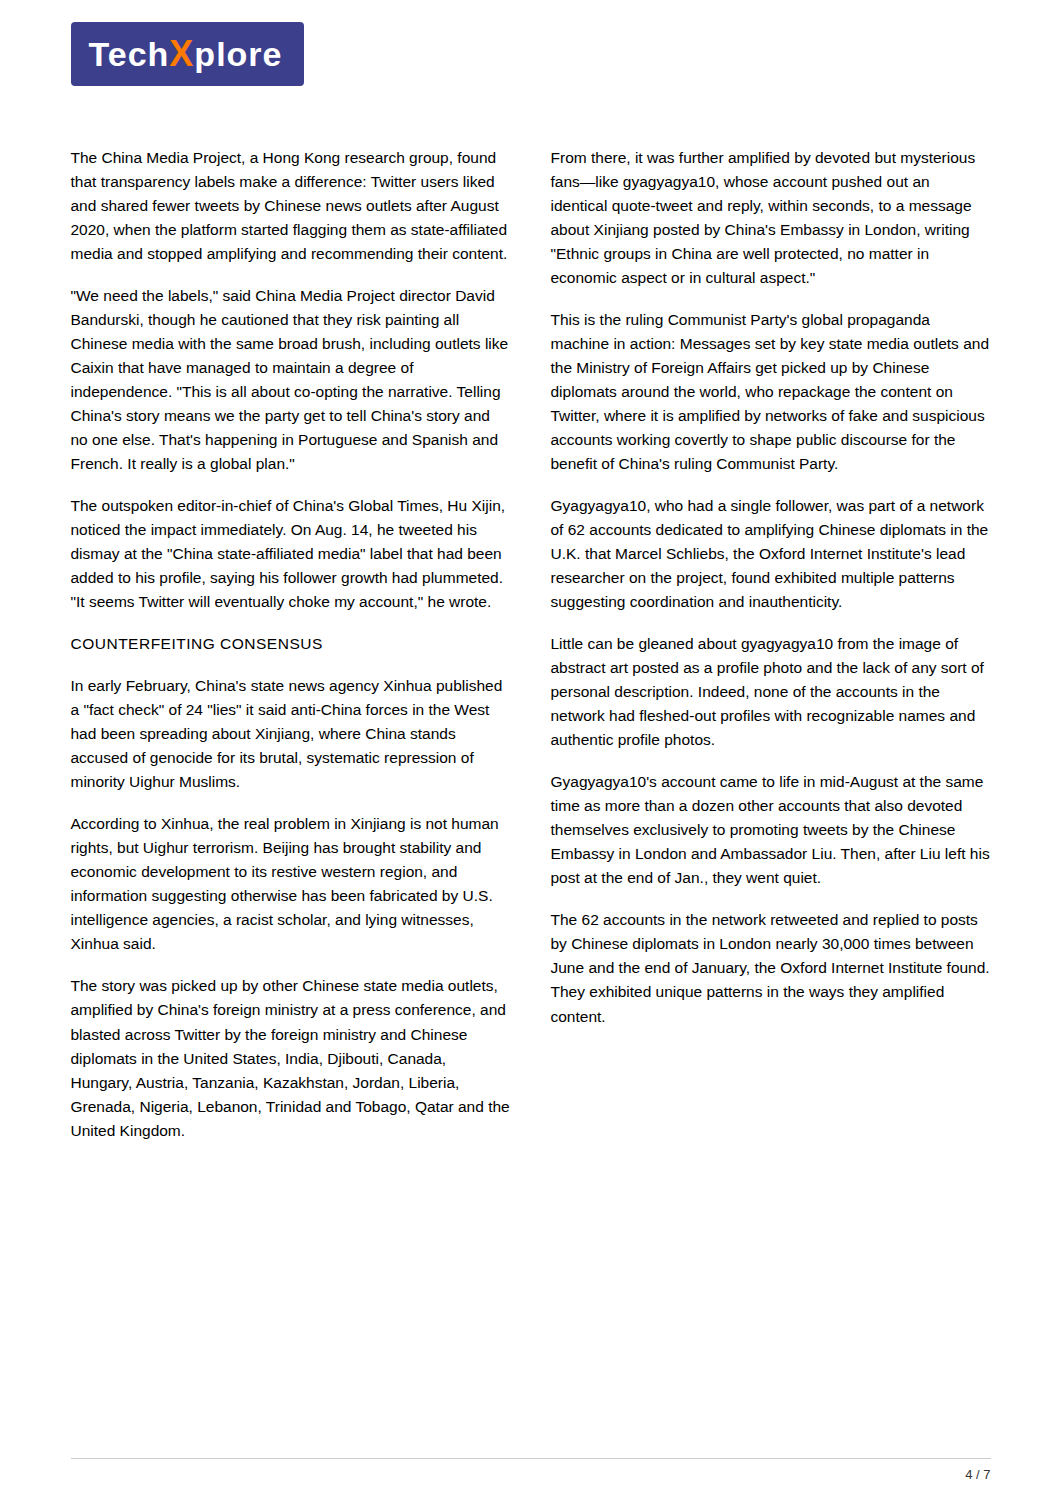TechXplore
The China Media Project, a Hong Kong research group, found that transparency labels make a difference: Twitter users liked and shared fewer tweets by Chinese news outlets after August 2020, when the platform started flagging them as state-affiliated media and stopped amplifying and recommending their content.
"We need the labels," said China Media Project director David Bandurski, though he cautioned that they risk painting all Chinese media with the same broad brush, including outlets like Caixin that have managed to maintain a degree of independence. "This is all about co-opting the narrative. Telling China's story means we the party get to tell China's story and no one else. That's happening in Portuguese and Spanish and French. It really is a global plan."
The outspoken editor-in-chief of China's Global Times, Hu Xijin, noticed the impact immediately. On Aug. 14, he tweeted his dismay at the "China state-affiliated media" label that had been added to his profile, saying his follower growth had plummeted. "It seems Twitter will eventually choke my account," he wrote.
COUNTERFEITING CONSENSUS
In early February, China's state news agency Xinhua published a "fact check" of 24 "lies" it said anti-China forces in the West had been spreading about Xinjiang, where China stands accused of genocide for its brutal, systematic repression of minority Uighur Muslims.
According to Xinhua, the real problem in Xinjiang is not human rights, but Uighur terrorism. Beijing has brought stability and economic development to its restive western region, and information suggesting otherwise has been fabricated by U.S. intelligence agencies, a racist scholar, and lying witnesses, Xinhua said.
The story was picked up by other Chinese state media outlets, amplified by China's foreign ministry at a press conference, and blasted across Twitter by the foreign ministry and Chinese diplomats in the United States, India, Djibouti, Canada, Hungary, Austria, Tanzania, Kazakhstan, Jordan, Liberia, Grenada, Nigeria, Lebanon, Trinidad and Tobago, Qatar and the United Kingdom.
From there, it was further amplified by devoted but mysterious fans—like gyagyagya10, whose account pushed out an identical quote-tweet and reply, within seconds, to a message about Xinjiang posted by China's Embassy in London, writing "Ethnic groups in China are well protected, no matter in economic aspect or in cultural aspect."
This is the ruling Communist Party's global propaganda machine in action: Messages set by key state media outlets and the Ministry of Foreign Affairs get picked up by Chinese diplomats around the world, who repackage the content on Twitter, where it is amplified by networks of fake and suspicious accounts working covertly to shape public discourse for the benefit of China's ruling Communist Party.
Gyagyagya10, who had a single follower, was part of a network of 62 accounts dedicated to amplifying Chinese diplomats in the U.K. that Marcel Schliebs, the Oxford Internet Institute's lead researcher on the project, found exhibited multiple patterns suggesting coordination and inauthenticity.
Little can be gleaned about gyagyagya10 from the image of abstract art posted as a profile photo and the lack of any sort of personal description. Indeed, none of the accounts in the network had fleshed-out profiles with recognizable names and authentic profile photos.
Gyagyagya10's account came to life in mid-August at the same time as more than a dozen other accounts that also devoted themselves exclusively to promoting tweets by the Chinese Embassy in London and Ambassador Liu. Then, after Liu left his post at the end of Jan., they went quiet.
The 62 accounts in the network retweeted and replied to posts by Chinese diplomats in London nearly 30,000 times between June and the end of January, the Oxford Internet Institute found. They exhibited unique patterns in the ways they amplified content.
4 / 7